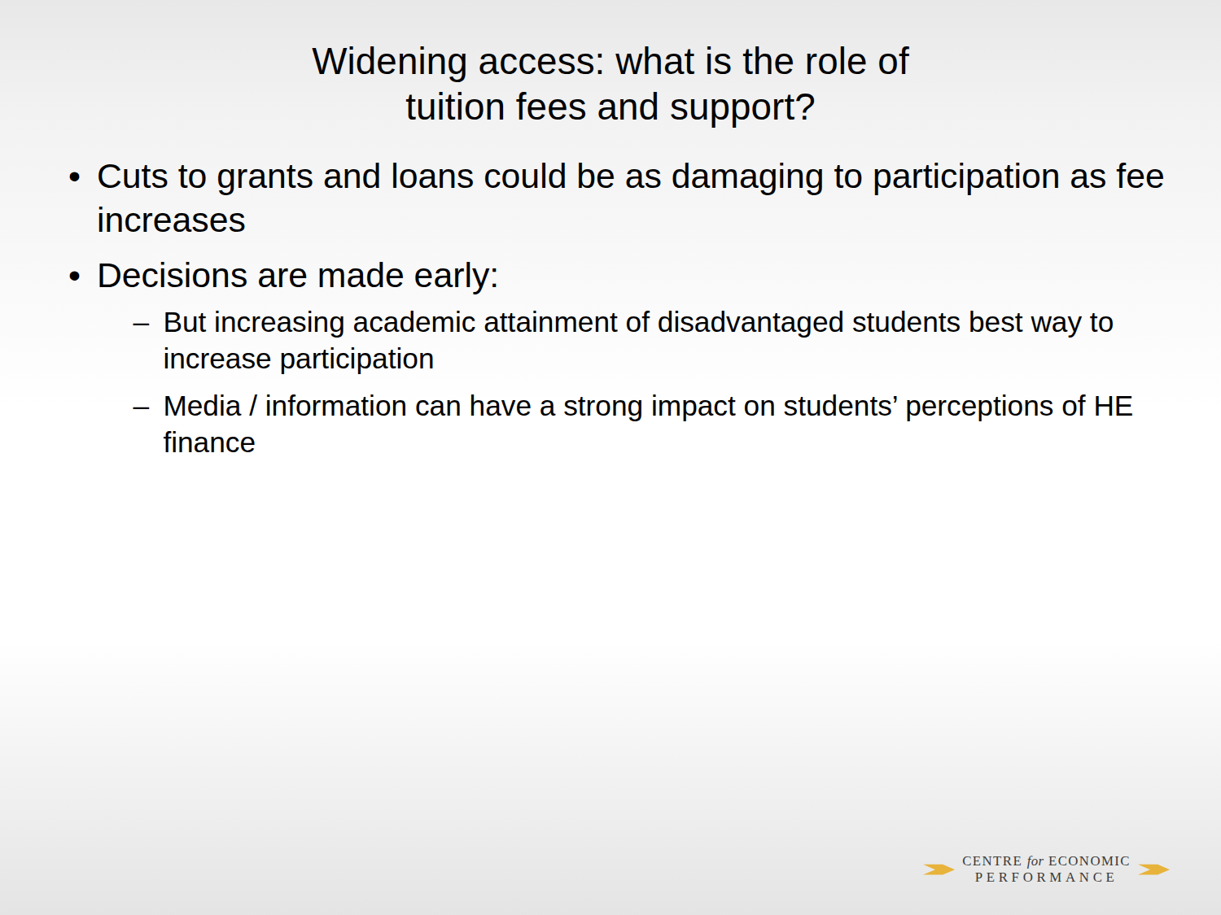Widening access: what is the role of
tuition fees and support?
Cuts to grants and loans could be as damaging to participation as fee increases
Decisions are made early:
But increasing academic attainment of disadvantaged students best way to increase participation
Media / information can have a strong impact on students’ perceptions of HE finance
CENTRE for ECONOMIC
PERFORMANCE